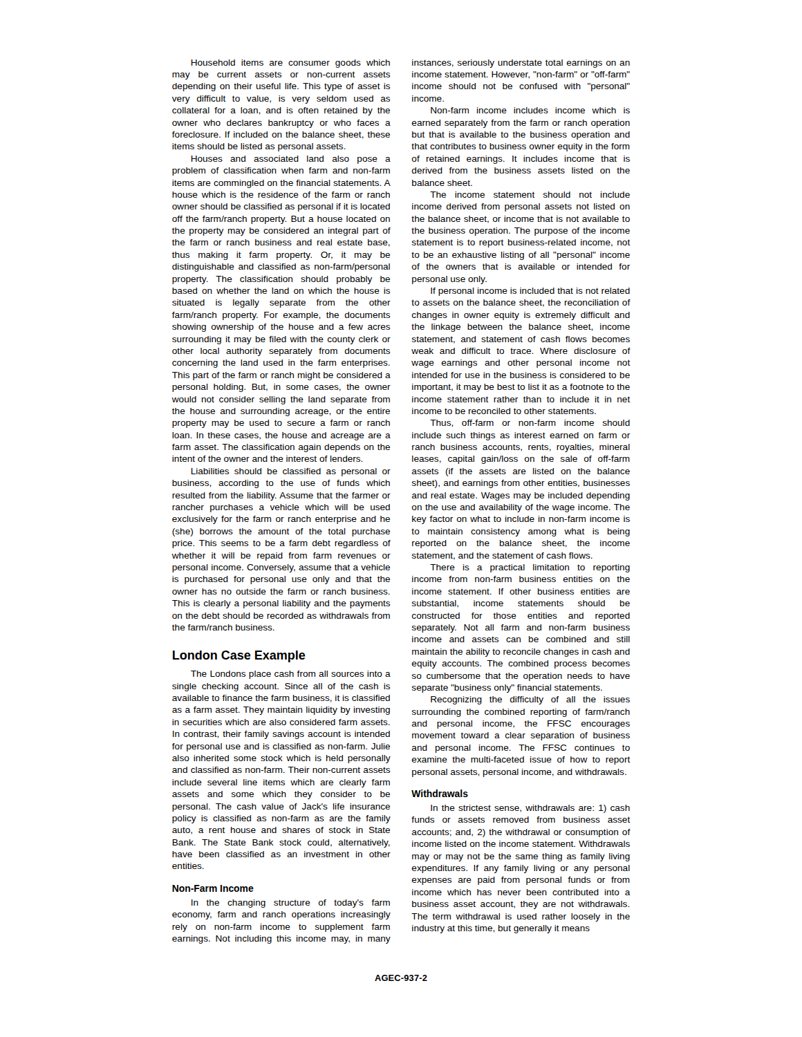Household items are consumer goods which may be current assets or non-current assets depending on their useful life. This type of asset is very difficult to value, is very seldom used as collateral for a loan, and is often retained by the owner who declares bankruptcy or who faces a foreclosure. If included on the balance sheet, these items should be listed as personal assets.
Houses and associated land also pose a problem of classification when farm and non-farm items are commingled on the financial statements. A house which is the residence of the farm or ranch owner should be classified as personal if it is located off the farm/ranch property. But a house located on the property may be considered an integral part of the farm or ranch business and real estate base, thus making it farm property. Or, it may be distinguishable and classified as non-farm/personal property. The classification should probably be based on whether the land on which the house is situated is legally separate from the other farm/ranch property. For example, the documents showing ownership of the house and a few acres surrounding it may be filed with the county clerk or other local authority separately from documents concerning the land used in the farm enterprises. This part of the farm or ranch might be considered a personal holding. But, in some cases, the owner would not consider selling the land separate from the house and surrounding acreage, or the entire property may be used to secure a farm or ranch loan. In these cases, the house and acreage are a farm asset. The classification again depends on the intent of the owner and the interest of lenders.
Liabilities should be classified as personal or business, according to the use of funds which resulted from the liability. Assume that the farmer or rancher purchases a vehicle which will be used exclusively for the farm or ranch enterprise and he (she) borrows the amount of the total purchase price. This seems to be a farm debt regardless of whether it will be repaid from farm revenues or personal income. Conversely, assume that a vehicle is purchased for personal use only and that the owner has no outside the farm or ranch business. This is clearly a personal liability and the payments on the debt should be recorded as withdrawals from the farm/ranch business.
London Case Example
The Londons place cash from all sources into a single checking account. Since all of the cash is available to finance the farm business, it is classified as a farm asset. They maintain liquidity by investing in securities which are also considered farm assets. In contrast, their family savings account is intended for personal use and is classified as non-farm. Julie also inherited some stock which is held personally and classified as non-farm. Their non-current assets include several line items which are clearly farm assets and some which they consider to be personal. The cash value of Jack's life insurance policy is classified as non-farm as are the family auto, a rent house and shares of stock in State Bank. The State Bank stock could, alternatively, have been classified as an investment in other entities.
Non-Farm Income
In the changing structure of today's farm economy, farm and ranch operations increasingly rely on non-farm income to supplement farm earnings. Not including this income may, in many instances, seriously understate total earnings on an income statement. However, "non-farm" or "off-farm" income should not be confused with "personal" income.
Non-farm income includes income which is earned separately from the farm or ranch operation but that is available to the business operation and that contributes to business owner equity in the form of retained earnings. It includes income that is derived from the business assets listed on the balance sheet.
The income statement should not include income derived from personal assets not listed on the balance sheet, or income that is not available to the business operation. The purpose of the income statement is to report business-related income, not to be an exhaustive listing of all "personal" income of the owners that is available or intended for personal use only.
If personal income is included that is not related to assets on the balance sheet, the reconciliation of changes in owner equity is extremely difficult and the linkage between the balance sheet, income statement, and statement of cash flows becomes weak and difficult to trace. Where disclosure of wage earnings and other personal income not intended for use in the business is considered to be important, it may be best to list it as a footnote to the income statement rather than to include it in net income to be reconciled to other statements.
Thus, off-farm or non-farm income should include such things as interest earned on farm or ranch business accounts, rents, royalties, mineral leases, capital gain/loss on the sale of off-farm assets (if the assets are listed on the balance sheet), and earnings from other entities, businesses and real estate. Wages may be included depending on the use and availability of the wage income. The key factor on what to include in non-farm income is to maintain consistency among what is being reported on the balance sheet, the income statement, and the statement of cash flows.
There is a practical limitation to reporting income from non-farm business entities on the income statement. If other business entities are substantial, income statements should be constructed for those entities and reported separately. Not all farm and non-farm business income and assets can be combined and still maintain the ability to reconcile changes in cash and equity accounts. The combined process becomes so cumbersome that the operation needs to have separate "business only" financial statements.
Recognizing the difficulty of all the issues surrounding the combined reporting of farm/ranch and personal income, the FFSC encourages movement toward a clear separation of business and personal income. The FFSC continues to examine the multi-faceted issue of how to report personal assets, personal income, and withdrawals.
Withdrawals
In the strictest sense, withdrawals are: 1) cash funds or assets removed from business asset accounts; and, 2) the withdrawal or consumption of income listed on the income statement. Withdrawals may or may not be the same thing as family living expenditures. If any family living or any personal expenses are paid from personal funds or from income which has never been contributed into a business asset account, they are not withdrawals. The term withdrawal is used rather loosely in the industry at this time, but generally it means
AGEC-937-2